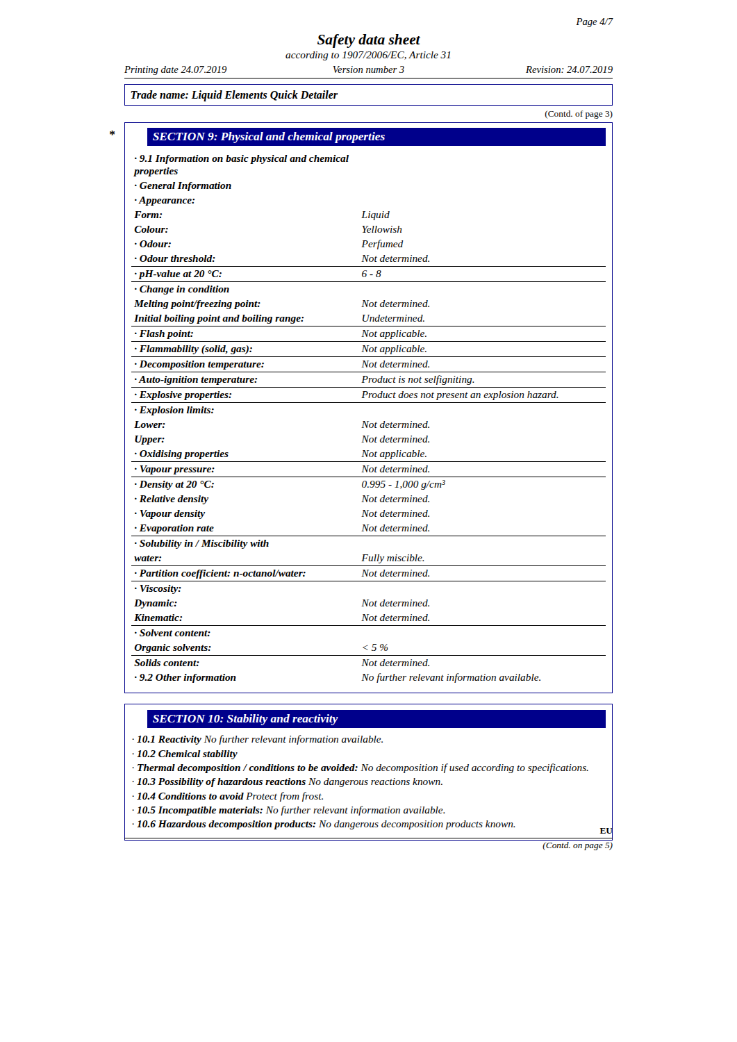Page 4/7
Safety data sheet
according to 1907/2006/EC, Article 31
Printing date 24.07.2019
Version number 3
Revision: 24.07.2019
Trade name: Liquid Elements Quick Detailer
(Contd. of page 3)
*
SECTION 9: Physical and chemical properties
| · 9.1 Information on basic physical and chemical properties | |
| · General Information | |
| · Appearance: | |
| Form: | Liquid |
| Colour: | Yellowish |
| · Odour: | Perfumed |
| · Odour threshold: | Not determined. |
| · pH-value at 20 °C: | 6 - 8 |
| · Change in condition | |
| Melting point/freezing point: | Not determined. |
| Initial boiling point and boiling range: | Undetermined. |
| · Flash point: | Not applicable. |
| · Flammability (solid, gas): | Not applicable. |
| · Decomposition temperature: | Not determined. |
| · Auto-ignition temperature: | Product is not selfigniting. |
| · Explosive properties: | Product does not present an explosion hazard. |
| · Explosion limits: | |
| Lower: | Not determined. |
| Upper: | Not determined. |
| · Oxidising properties | Not applicable. |
| · Vapour pressure: | Not determined. |
| · Density at 20 °C: | 0.995 - 1,000 g/cm³ |
| · Relative density | Not determined. |
| · Vapour density | Not determined. |
| · Evaporation rate | Not determined. |
| · Solubility in / Miscibility with | |
| water: | Fully miscible. |
| · Partition coefficient: n-octanol/water: | Not determined. |
| · Viscosity: | |
| Dynamic: | Not determined. |
| Kinematic: | Not determined. |
| · Solvent content: | |
| Organic solvents: | < 5 % |
| Solids content: | Not determined. |
| · 9.2 Other information | No further relevant information available. |
SECTION 10: Stability and reactivity
· 10.1 Reactivity No further relevant information available.
· 10.2 Chemical stability
· Thermal decomposition / conditions to be avoided: No decomposition if used according to specifications.
· 10.3 Possibility of hazardous reactions No dangerous reactions known.
· 10.4 Conditions to avoid Protect from frost.
· 10.5 Incompatible materials: No further relevant information available.
· 10.6 Hazardous decomposition products: No dangerous decomposition products known.
EU
(Contd. on page 5)